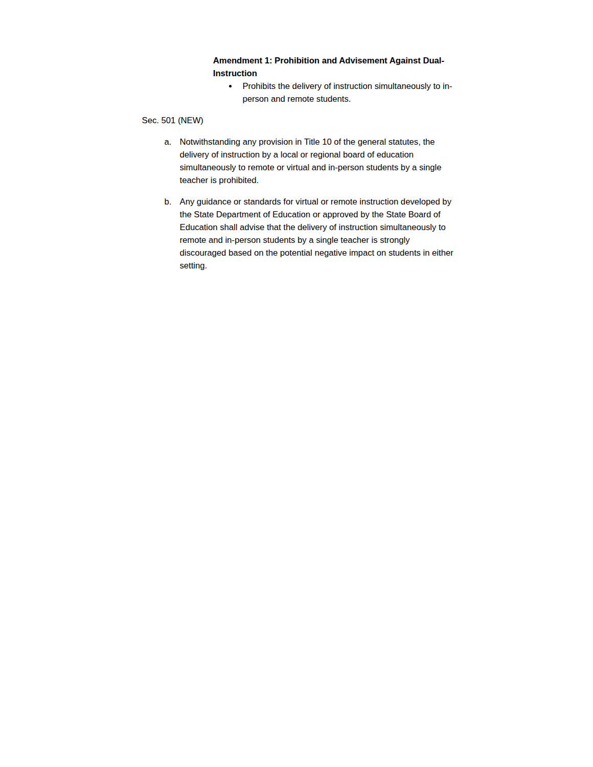Amendment 1: Prohibition and Advisement Against Dual-Instruction
Prohibits the delivery of instruction simultaneously to in-person and remote students.
Sec. 501 (NEW)
Notwithstanding any provision in Title 10 of the general statutes, the delivery of instruction by a local or regional board of education simultaneously to remote or virtual and in-person students by a single teacher is prohibited.
Any guidance or standards for virtual or remote instruction developed by the State Department of Education or approved by the State Board of Education shall advise that the delivery of instruction simultaneously to remote and in-person students by a single teacher is strongly discouraged based on the potential negative impact on students in either setting.